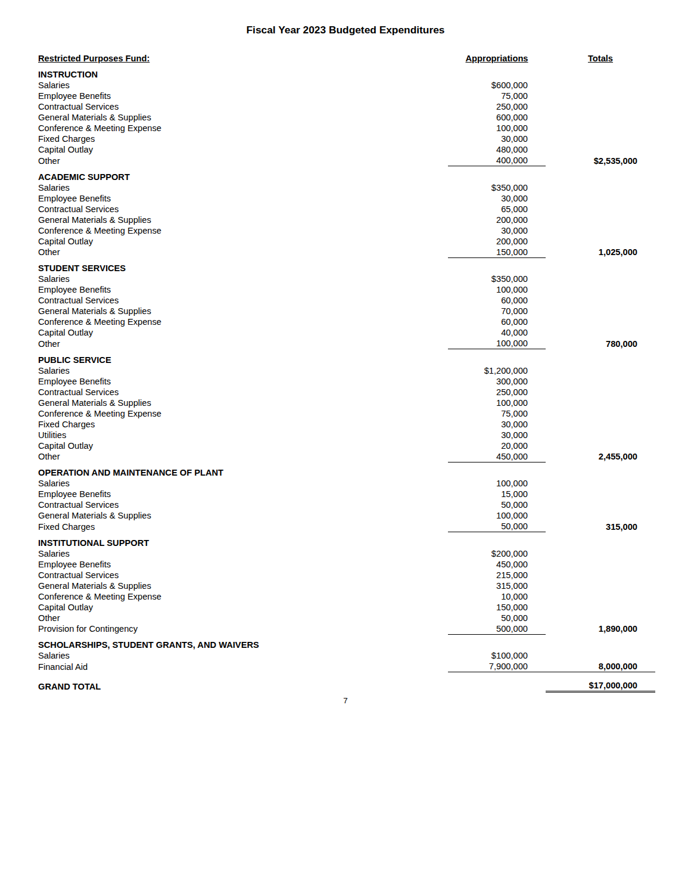Fiscal Year 2023 Budgeted Expenditures
| Restricted Purposes Fund: | Appropriations | Totals |
| --- | --- | --- |
| INSTRUCTION | | |
| Salaries | $600,000 | |
| Employee Benefits | 75,000 | |
| Contractual Services | 250,000 | |
| General Materials & Supplies | 600,000 | |
| Conference & Meeting Expense | 100,000 | |
| Fixed Charges | 30,000 | |
| Capital Outlay | 480,000 | |
| Other | 400,000 | $2,535,000 |
| ACADEMIC SUPPORT | | |
| Salaries | $350,000 | |
| Employee Benefits | 30,000 | |
| Contractual Services | 65,000 | |
| General Materials & Supplies | 200,000 | |
| Conference & Meeting Expense | 30,000 | |
| Capital Outlay | 200,000 | |
| Other | 150,000 | 1,025,000 |
| STUDENT SERVICES | | |
| Salaries | $350,000 | |
| Employee Benefits | 100,000 | |
| Contractual Services | 60,000 | |
| General Materials & Supplies | 70,000 | |
| Conference & Meeting Expense | 60,000 | |
| Capital Outlay | 40,000 | |
| Other | 100,000 | 780,000 |
| PUBLIC SERVICE | | |
| Salaries | $1,200,000 | |
| Employee Benefits | 300,000 | |
| Contractual Services | 250,000 | |
| General Materials & Supplies | 100,000 | |
| Conference & Meeting Expense | 75,000 | |
| Fixed Charges | 30,000 | |
| Utilities | 30,000 | |
| Capital Outlay | 20,000 | |
| Other | 450,000 | 2,455,000 |
| OPERATION AND MAINTENANCE OF PLANT | | |
| Salaries | 100,000 | |
| Employee Benefits | 15,000 | |
| Contractual Services | 50,000 | |
| General Materials & Supplies | 100,000 | |
| Fixed Charges | 50,000 | 315,000 |
| INSTITUTIONAL SUPPORT | | |
| Salaries | $200,000 | |
| Employee Benefits | 450,000 | |
| Contractual Services | 215,000 | |
| General Materials & Supplies | 315,000 | |
| Conference & Meeting Expense | 10,000 | |
| Capital Outlay | 150,000 | |
| Other | 50,000 | |
| Provision for Contingency | 500,000 | 1,890,000 |
| SCHOLARSHIPS, STUDENT GRANTS, AND WAIVERS | | |
| Salaries | $100,000 | |
| Financial Aid | 7,900,000 | 8,000,000 |
| GRAND TOTAL | | $17,000,000 |
7